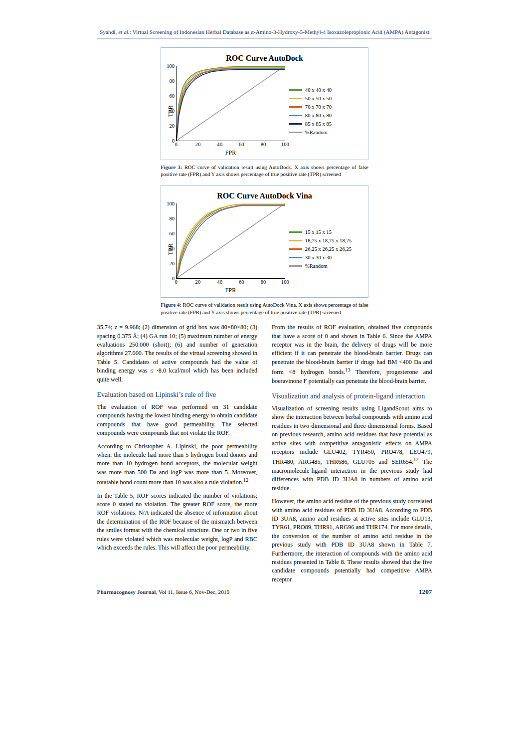Syahdi, et al.: Virtual Screening of Indonesian Herbal Database as α-Amino-3-Hydroxy-5-Methyl-4 Isoxazolepropionic Acid (AMPA) Antagonist
ROC Curve AutoDock
TPR
100 80 60 40 20 0
0 20 40 60 80 100
FPR
40 x 40 x 40
50 x 50 x 50
70 x 70 x 70
80 x 80 x 80
85 x 85 x 85
%Random
Figure 3: ROC curve of validation result using AutoDock. X axis shows percentage of false positive rate (FPR) and Y axis shows percentage of true positive rate (TPR) screened
ROC Curve AutoDock Vina
TPR
100 80 60 40 20 0
0 20 40 60 80 100
FPR
15 x 15 x 15
18,75 x 18,75 x 18,75
26,25 x 26,25 x 26,25
30 x 30 x 30
%Random
Figure 4: ROC curve of validation result using AutoDock Vina. X axis shows percentage of false positive rate (FPR) and Y axis shows percentage of true positive rate (TPR) screened
35.74; z = 9.968; (2) dimension of grid box was 80×80×80; (3) spacing 0.375 Å; (4) GA run 10; (5) maximum number of energy evaluations 250.000 (short); (6) and number of generation algorithms 27.000. The results of the virtual screening showed in Table 5. Candidates of active compounds had the value of binding energy was ≤ -8.0 kcal/mol which has been included quite well.
Evaluation based on Lipinski’s rule of five
The evaluation of ROF was performed on 31 candidate compounds having the lowest binding energy to obtain candidate compounds that have good permeability. The selected compounds were compounds that not violate the ROF.
According to Christopher A. Lipinski, the poor permeability when: the molecule had more than 5 hydrogen bond donors and more than 10 hydrogen bond acceptors, the molecular weight was more than 500 Da and logP was more than 5. Moreover, rotatable bond count more than 10 was also a rule violation.12
In the Table 5, ROF scores indicated the number of violations; score 0 stated no violation. The greater ROF score, the more ROF violations. N/A indicated the absence of information about the determination of the ROF because of the mismatch between the smiles format with the chemical structure. One or two in five rules were violated which was molecular weight, logP and RBC which exceeds the rules. This will affect the poor permeability.
From the results of ROF evaluation, obtained five compounds that have a score of 0 and shown in Table 6. Since the AMPA receptor was in the brain, the delivery of drugs will be more efficient if it can penetrate the blood-brain barrier. Drugs can penetrate the blood-brain barrier if drugs had BM <400 Da and form <8 hydrogen bonds.13 Therefore, progesterone and boeravinone F potentially can penetrate the blood-brain barrier.
Visualization and analysis of protein-ligand interaction
Visualization of screening results using LigandScout aims to show the interaction between herbal compounds with amino acid residues in two-dimensional and three-dimensional forms. Based on previous research, amino acid residues that have potential as active sites with competitive antagonistic effects on AMPA receptors include GLU402, TYR450, PRO478, LEU479, THR480, ARG485, THR686, GLU705 and SER654.12 The macromolecule-ligand interaction in the previous study had differences with PDB ID 3UA8 in numbers of amino acid residue.
However, the amino acid residue of the previous study correlated with amino acid residues of PDB ID 3UA8. According to PDB ID 3UA8, amino acid residues at active sites include GLU13, TYR61, PRO89, THR91, ARG96 and THR174. For more details, the conversion of the number of amino acid residue in the previous study with PDB ID 3UA8 shown in Table 7. Furthermore, the interaction of compounds with the amino acid residues presented in Table 8. These results showed that the five candidate compounds potentially had competitive AMPA receptor
Pharmacognosy Journal, Vol 11, Issue 6, Nov-Dec, 2019
1207